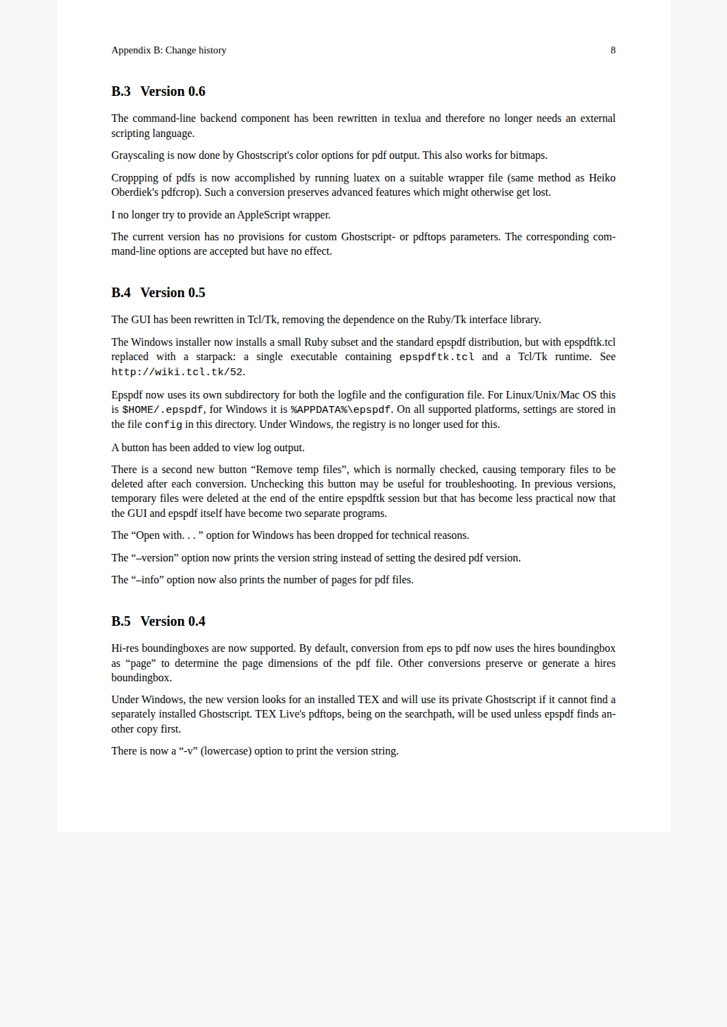Appendix B: Change history 8
B.3 Version 0.6
The command-line backend component has been rewritten in texlua and therefore no longer needs an external scripting language.
Grayscaling is now done by Ghostscript's color options for pdf output. This also works for bitmaps.
Croppping of pdfs is now accomplished by running luatex on a suitable wrapper file (same method as Heiko Oberdiek's pdfcrop). Such a conversion preserves advanced features which might otherwise get lost.
I no longer try to provide an AppleScript wrapper.
The current version has no provisions for custom Ghostscript- or pdftops parameters. The corresponding command-line options are accepted but have no effect.
B.4 Version 0.5
The GUI has been rewritten in Tcl/Tk, removing the dependence on the Ruby/Tk interface library.
The Windows installer now installs a small Ruby subset and the standard epspdf distribution, but with epspdftk.tcl replaced with a starpack: a single executable containing epspdftk.tcl and a Tcl/Tk runtime. See http://wiki.tcl.tk/52.
Epspdf now uses its own subdirectory for both the logfile and the configuration file. For Linux/Unix/Mac OS this is $HOME/.epspdf, for Windows it is %APPDATA%\epspdf. On all supported platforms, settings are stored in the file config in this directory. Under Windows, the registry is no longer used for this.
A button has been added to view log output.
There is a second new button “Remove temp files”, which is normally checked, causing temporary files to be deleted after each conversion. Unchecking this button may be useful for troubleshooting. In previous versions, temporary files were deleted at the end of the entire epspdftk session but that has become less practical now that the GUI and epspdf itself have become two separate programs.
The “Open with. . . ” option for Windows has been dropped for technical reasons.
The “–version” option now prints the version string instead of setting the desired pdf version.
The “–info” option now also prints the number of pages for pdf files.
B.5 Version 0.4
Hi-res boundingboxes are now supported. By default, conversion from eps to pdf now uses the hires boundingbox as “page” to determine the page dimensions of the pdf file. Other conversions preserve or generate a hires boundingbox.
Under Windows, the new version looks for an installed TEX and will use its private Ghostscript if it cannot find a separately installed Ghostscript. TEX Live's pdftops, being on the searchpath, will be used unless epspdf finds another copy first.
There is now a “-v” (lowercase) option to print the version string.